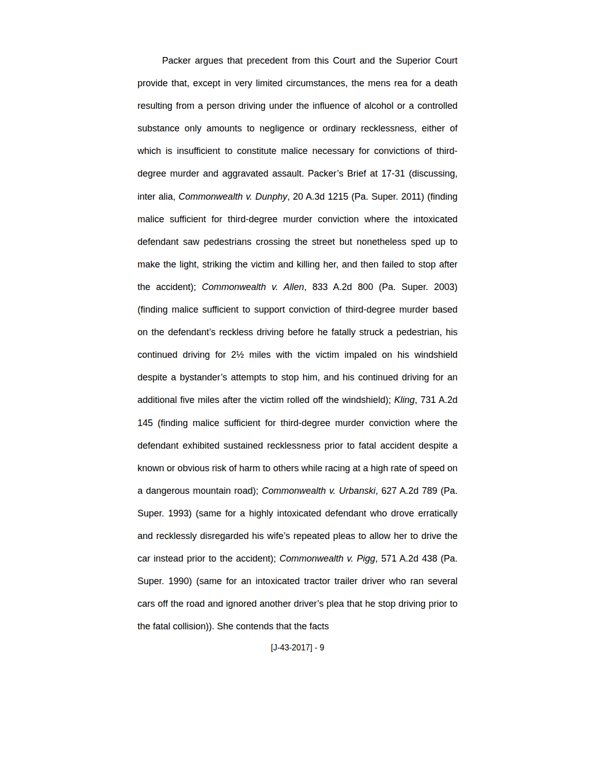Packer argues that precedent from this Court and the Superior Court provide that, except in very limited circumstances, the mens rea for a death resulting from a person driving under the influence of alcohol or a controlled substance only amounts to negligence or ordinary recklessness, either of which is insufficient to constitute malice necessary for convictions of third-degree murder and aggravated assault. Packer’s Brief at 17-31 (discussing, inter alia, Commonwealth v. Dunphy, 20 A.3d 1215 (Pa. Super. 2011) (finding malice sufficient for third-degree murder conviction where the intoxicated defendant saw pedestrians crossing the street but nonetheless sped up to make the light, striking the victim and killing her, and then failed to stop after the accident); Commonwealth v. Allen, 833 A.2d 800 (Pa. Super. 2003) (finding malice sufficient to support conviction of third-degree murder based on the defendant’s reckless driving before he fatally struck a pedestrian, his continued driving for 2½ miles with the victim impaled on his windshield despite a bystander’s attempts to stop him, and his continued driving for an additional five miles after the victim rolled off the windshield); Kling, 731 A.2d 145 (finding malice sufficient for third-degree murder conviction where the defendant exhibited sustained recklessness prior to fatal accident despite a known or obvious risk of harm to others while racing at a high rate of speed on a dangerous mountain road); Commonwealth v. Urbanski, 627 A.2d 789 (Pa. Super. 1993) (same for a highly intoxicated defendant who drove erratically and recklessly disregarded his wife’s repeated pleas to allow her to drive the car instead prior to the accident); Commonwealth v. Pigg, 571 A.2d 438 (Pa. Super. 1990) (same for an intoxicated tractor trailer driver who ran several cars off the road and ignored another driver’s plea that he stop driving prior to the fatal collision)). She contends that the facts
[J-43-2017] - 9